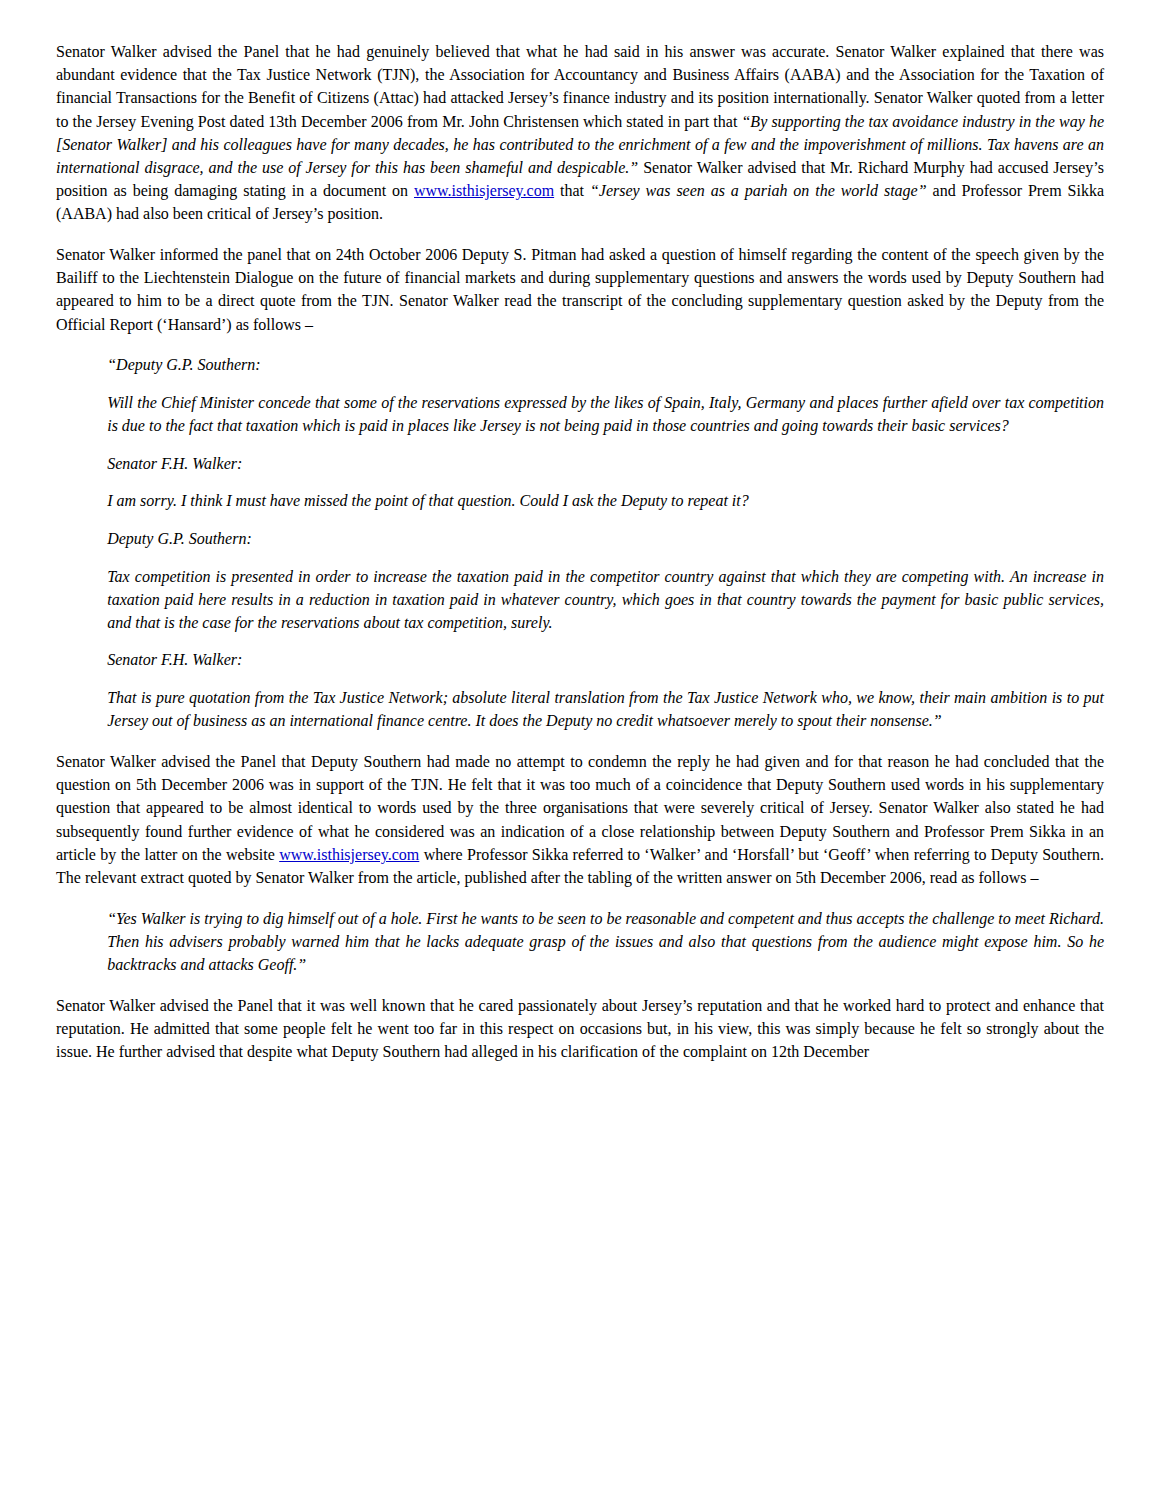Senator Walker advised the Panel that he had genuinely believed that what he had said in his answer was accurate. Senator Walker explained that there was abundant evidence that the Tax Justice Network (TJN), the Association for Accountancy and Business Affairs (AABA) and the Association for the Taxation of financial Transactions for the Benefit of Citizens (Attac) had attacked Jersey’s finance industry and its position internationally. Senator Walker quoted from a letter to the Jersey Evening Post dated 13th December 2006 from Mr. John Christensen which stated in part that “By supporting the tax avoidance industry in the way he [Senator Walker] and his colleagues have for many decades, he has contributed to the enrichment of a few and the impoverishment of millions. Tax havens are an international disgrace, and the use of Jersey for this has been shameful and despicable.” Senator Walker advised that Mr. Richard Murphy had accused Jersey’s position as being damaging stating in a document on www.isthisjersey.com that “Jersey was seen as a pariah on the world stage” and Professor Prem Sikka (AABA) had also been critical of Jersey’s position.
Senator Walker informed the panel that on 24th October 2006 Deputy S. Pitman had asked a question of himself regarding the content of the speech given by the Bailiff to the Liechtenstein Dialogue on the future of financial markets and during supplementary questions and answers the words used by Deputy Southern had appeared to him to be a direct quote from the TJN. Senator Walker read the transcript of the concluding supplementary question asked by the Deputy from the Official Report (‘Hansard’) as follows –
“Deputy G.P. Southern:
Will the Chief Minister concede that some of the reservations expressed by the likes of Spain, Italy, Germany and places further afield over tax competition is due to the fact that taxation which is paid in places like Jersey is not being paid in those countries and going towards their basic services?
Senator F.H. Walker:
I am sorry. I think I must have missed the point of that question. Could I ask the Deputy to repeat it?
Deputy G.P. Southern:
Tax competition is presented in order to increase the taxation paid in the competitor country against that which they are competing with. An increase in taxation paid here results in a reduction in taxation paid in whatever country, which goes in that country towards the payment for basic public services, and that is the case for the reservations about tax competition, surely.
Senator F.H. Walker:
That is pure quotation from the Tax Justice Network; absolute literal translation from the Tax Justice Network who, we know, their main ambition is to put Jersey out of business as an international finance centre. It does the Deputy no credit whatsoever merely to spout their nonsense.”
Senator Walker advised the Panel that Deputy Southern had made no attempt to condemn the reply he had given and for that reason he had concluded that the question on 5th December 2006 was in support of the TJN. He felt that it was too much of a coincidence that Deputy Southern used words in his supplementary question that appeared to be almost identical to words used by the three organisations that were severely critical of Jersey. Senator Walker also stated he had subsequently found further evidence of what he considered was an indication of a close relationship between Deputy Southern and Professor Prem Sikka in an article by the latter on the website www.isthisjersey.com where Professor Sikka referred to ‘Walker’ and ‘Horsfall’ but ‘Geoff’ when referring to Deputy Southern. The relevant extract quoted by Senator Walker from the article, published after the tabling of the written answer on 5th December 2006, read as follows –
“Yes Walker is trying to dig himself out of a hole. First he wants to be seen to be reasonable and competent and thus accepts the challenge to meet Richard. Then his advisers probably warned him that he lacks adequate grasp of the issues and also that questions from the audience might expose him. So he backtracks and attacks Geoff.”
Senator Walker advised the Panel that it was well known that he cared passionately about Jersey’s reputation and that he worked hard to protect and enhance that reputation. He admitted that some people felt he went too far in this respect on occasions but, in his view, this was simply because he felt so strongly about the issue. He further advised that despite what Deputy Southern had alleged in his clarification of the complaint on 12th December